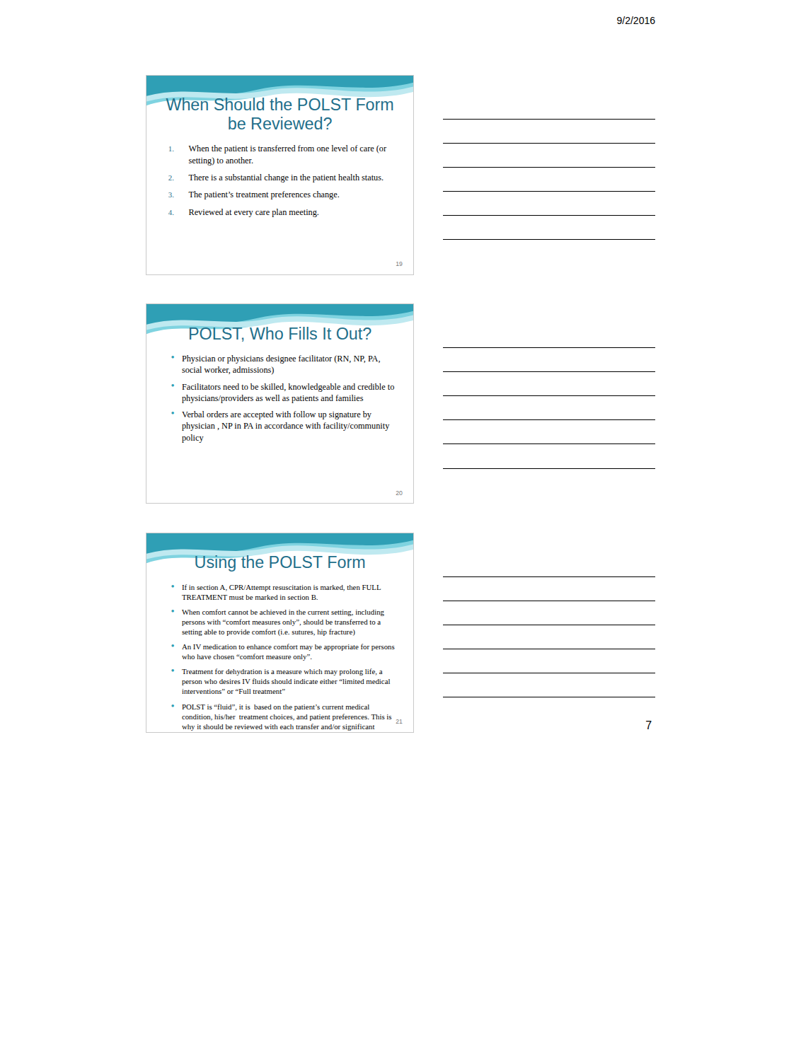9/2/2016
When Should the POLST Form be Reviewed?
When the patient is transferred from one level of care (or setting) to another.
There is a substantial change in the patient health status.
The patient’s treatment preferences change.
Reviewed at every care plan meeting.
19
POLST, Who Fills It Out?
Physician or physicians designee facilitator (RN, NP, PA, social worker, admissions)
Facilitators need to be skilled, knowledgeable and credible to physicians/providers as well as patients and families
Verbal orders are accepted with follow up signature by physician , NP in PA in accordance with facility/community policy
20
Using the POLST Form
If in section A, CPR/Attempt resuscitation is marked, then FULL TREATMENT must be marked in section B.
When comfort cannot be achieved in the current setting, including persons with “comfort measures only”, should be transferred to a setting able to provide comfort (i.e. sutures, hip fracture)
An IV medication to enhance comfort may be appropriate for persons who have chosen “comfort measure only”.
Treatment for dehydration is a measure which may prolong life, a person who desires IV fluids should indicate either “limited medical interventions” or “Full treatment”
POLST is “fluid”, it is based on the patient’s current medical condition, his/her treatment choices, and patient preferences. This is why it should be reviewed with each transfer and/or significant change.
21
7